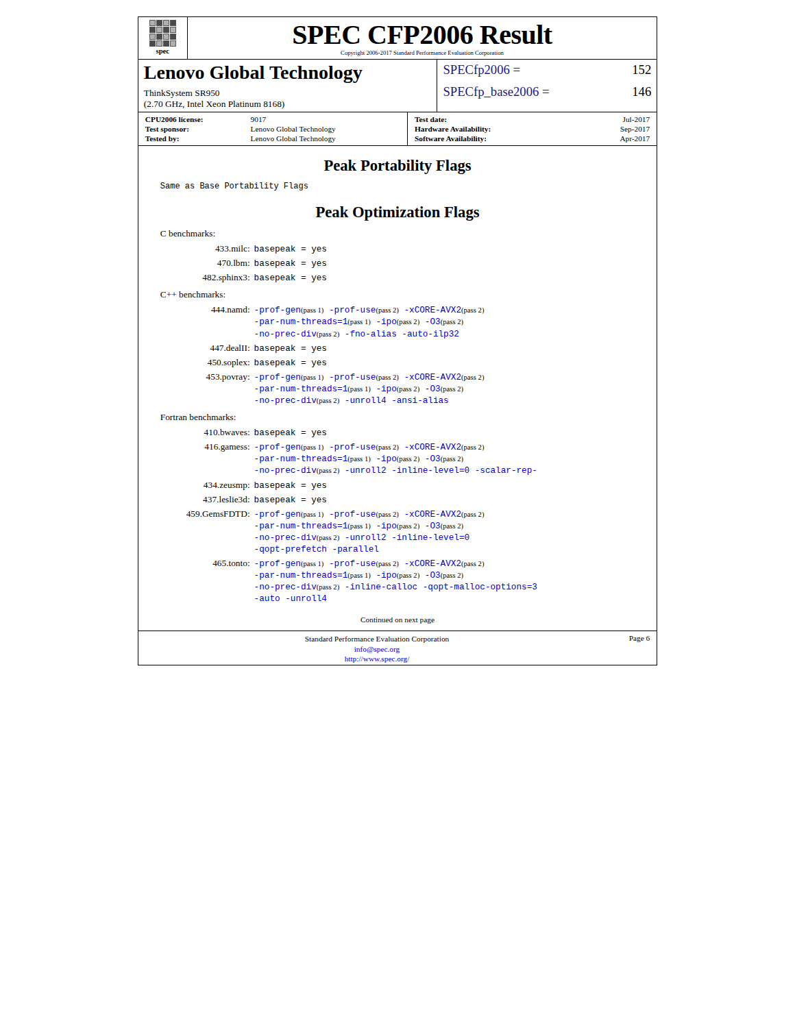spec
SPEC CFP2006 Result
Copyright 2006-2017 Standard Performance Evaluation Corporation
Lenovo Global Technology
ThinkSystem SR950
(2.70 GHz, Intel Xeon Platinum 8168)
SPECfp2006 =152
SPECfp_base2006 =146
| CPU2006 license: | 9017 |
| Test sponsor: | Lenovo Global Technology |
| Tested by: | Lenovo Global Technology |
| Test date: | Jul-2017 |
| Hardware Availability: | Sep-2017 |
| Software Availability: | Apr-2017 |
Peak Portability Flags
Same as Base Portability Flags
Peak Optimization Flags
C benchmarks:
| 433.milc: | basepeak = yes |
| 470.lbm: | basepeak = yes |
| 482.sphinx3: | basepeak = yes |
C++ benchmarks:
| 444.namd: | -prof-gen (pass 1) -prof-use (pass 2) -xCORE-AVX2 (pass 2) -par-num-threads=1 (pass 1) -ipo (pass 2) -O3 (pass 2) -no-prec-div (pass 2) -fno-alias -auto-ilp32 |
| 447.dealII: | basepeak = yes |
| 450.soplex: | basepeak = yes |
| 453.povray: | -prof-gen (pass 1) -prof-use (pass 2) -xCORE-AVX2 (pass 2) -par-num-threads=1 (pass 1) -ipo (pass 2) -O3 (pass 2) -no-prec-div (pass 2) -unroll4 -ansi-alias |
Fortran benchmarks:
| 410.bwaves: | basepeak = yes |
| 416.gamess: | -prof-gen (pass 1) -prof-use (pass 2) -xCORE-AVX2 (pass 2) -par-num-threads=1 (pass 1) -ipo (pass 2) -O3 (pass 2) -no-prec-div (pass 2) -unroll2 -inline-level=0 -scalar-rep- |
| 434.zeusmp: | basepeak = yes |
| 437.leslie3d: | basepeak = yes |
| 459.GemsFDTD: | -prof-gen (pass 1) -prof-use (pass 2) -xCORE-AVX2 (pass 2) -par-num-threads=1 (pass 1) -ipo (pass 2) -O3 (pass 2) -no-prec-div (pass 2) -unroll2 -inline-level=0 -qopt-prefetch -parallel |
| 465.tonto: | -prof-gen (pass 1) -prof-use (pass 2) -xCORE-AVX2 (pass 2) -par-num-threads=1 (pass 1) -ipo (pass 2) -O3 (pass 2) -no-prec-div (pass 2) -inline-calloc -qopt-malloc-options=3 -auto -unroll4 |
Continued on next page
Standard Performance Evaluation Corporation
info@spec.org
http://www.spec.org/
Page 6